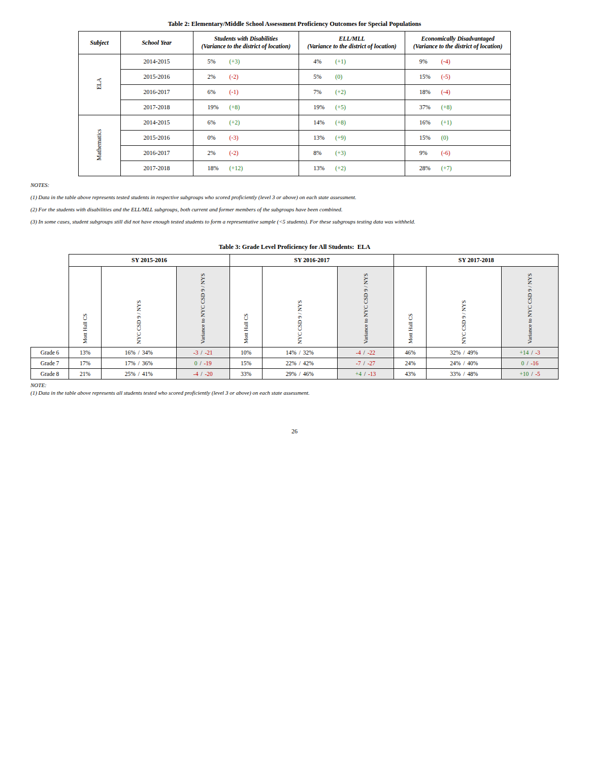Table 2: Elementary/Middle School Assessment Proficiency Outcomes for Special Populations
| Subject | School Year | Students with Disabilities (Variance to the district of location) | ELL/MLL (Variance to the district of location) | Economically Disadvantaged (Variance to the district of location) |
| --- | --- | --- | --- | --- |
| ELA | 2014-2015 | 5% (+3) | 4% (+1) | 9% (-4) |
| 2015-2016 | 2% (-2) | 5% (0) | 15% (-5) |
| 2016-2017 | 6% (-1) | 7% (+2) | 18% (-4) |
| 2017-2018 | 19% (+8) | 19% (+5) | 37% (+8) |
| Mathematics | 2014-2015 | 6% (+2) | 14% (+8) | 16% (+1) |
| 2015-2016 | 0% (-3) | 13% (+9) | 15% (0) |
| 2016-2017 | 2% (-2) | 8% (+3) | 9% (-6) |
| 2017-2018 | 18% (+12) | 13% (+2) | 28% (+7) |
NOTES:
(1) Data in the table above represents tested students in respective subgroups who scored proficiently (level 3 or above) on each state assessment.
(2) For the students with disabilities and the ELL/MLL subgroups, both current and former members of the subgroups have been combined.
(3) In some cases, student subgroups still did not have enough tested students to form a representative sample (<5 students). For these subgroups testing data was withheld.
Table 3: Grade Level Proficiency for All Students: ELA
| | SY 2015-2016 | SY 2016-2017 | SY 2017-2018 |
| | Mott Hall CS | NYC CSD 9 / NYS | Variance to NYC CSD 9 / NYS | Mott Hall CS | NYC CSD 9 / NYS | Variance to NYC CSD 9 / NYS | Mott Hall CS | NYC CSD 9 / NYS | Variance to NYC CSD 9 / NYS |
| Grade 6 | 13% | 16% / 34% | -3 / -21 | 10% | 14% / 32% | -4 / -22 | 46% | 32% / 49% | +14 / -3 |
| Grade 7 | 17% | 17% / 36% | 0 / -19 | 15% | 22% / 42% | -7 / -27 | 24% | 24% / 40% | 0 / -16 |
| Grade 8 | 21% | 25% / 41% | -4 / -20 | 33% | 29% / 46% | +4 / -13 | 43% | 33% / 48% | +10 / -5 |
NOTE:
(1) Data in the table above represents all students tested who scored proficiently (level 3 or above) on each state assessment.
26